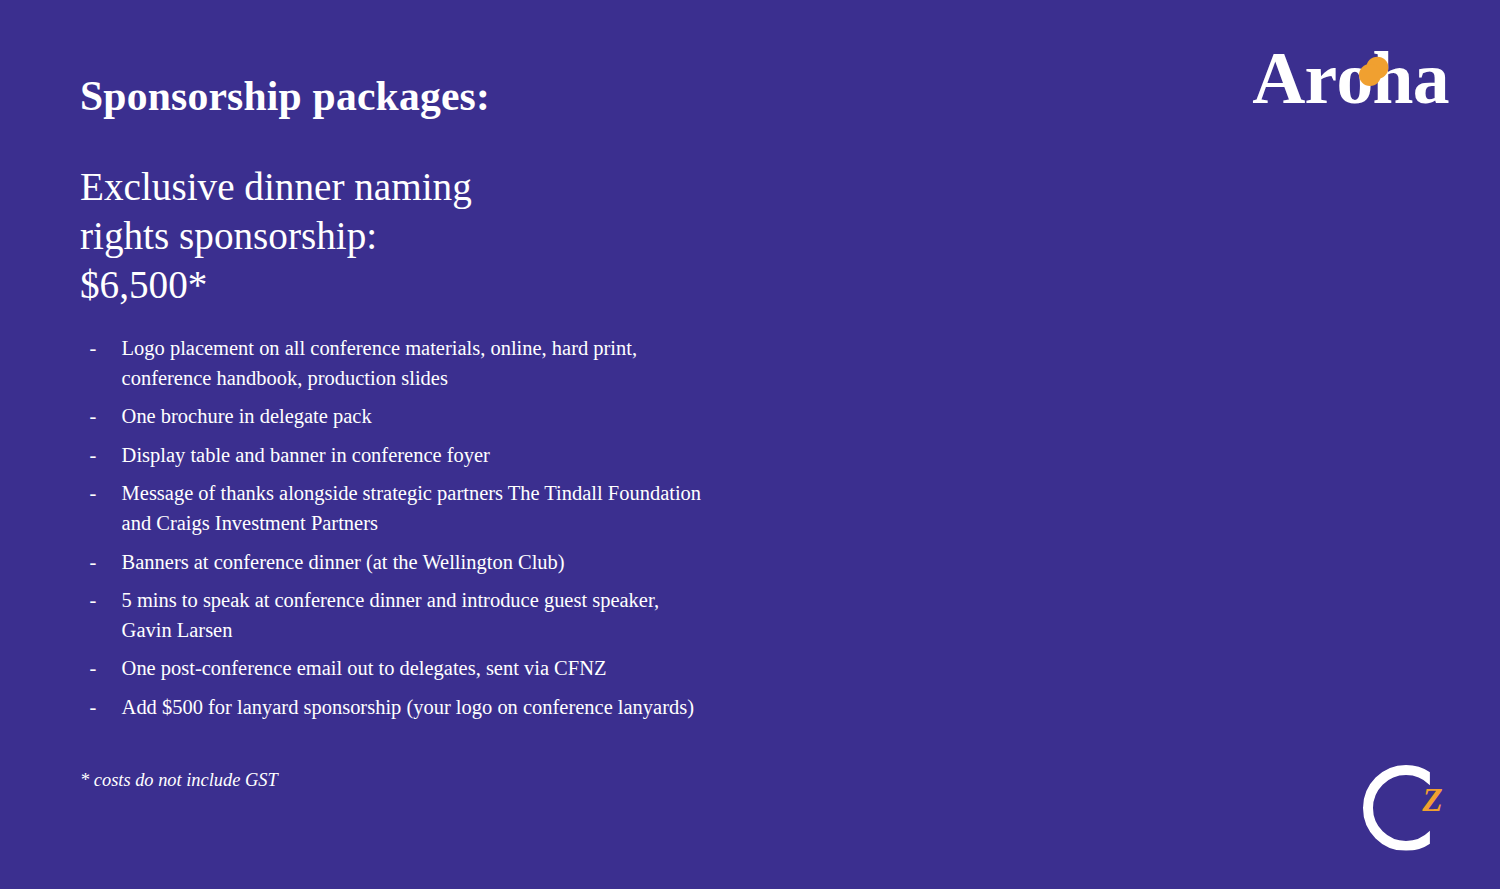Aroha
Sponsorship packages:
Exclusive dinner naming rights sponsorship: $6,500*
Logo placement on all conference materials, online, hard print, conference handbook, production slides
One brochure in delegate pack
Display table and banner in conference foyer
Message of thanks alongside strategic partners The Tindall Foundation and Craigs Investment Partners
Banners at conference dinner (at the Wellington Club)
5 mins to speak at conference dinner and introduce guest speaker, Gavin Larsen
One post-conference email out to delegates, sent via CFNZ
Add $500 for lanyard sponsorship (your logo on conference lanyards)
* costs do not include GST
Z